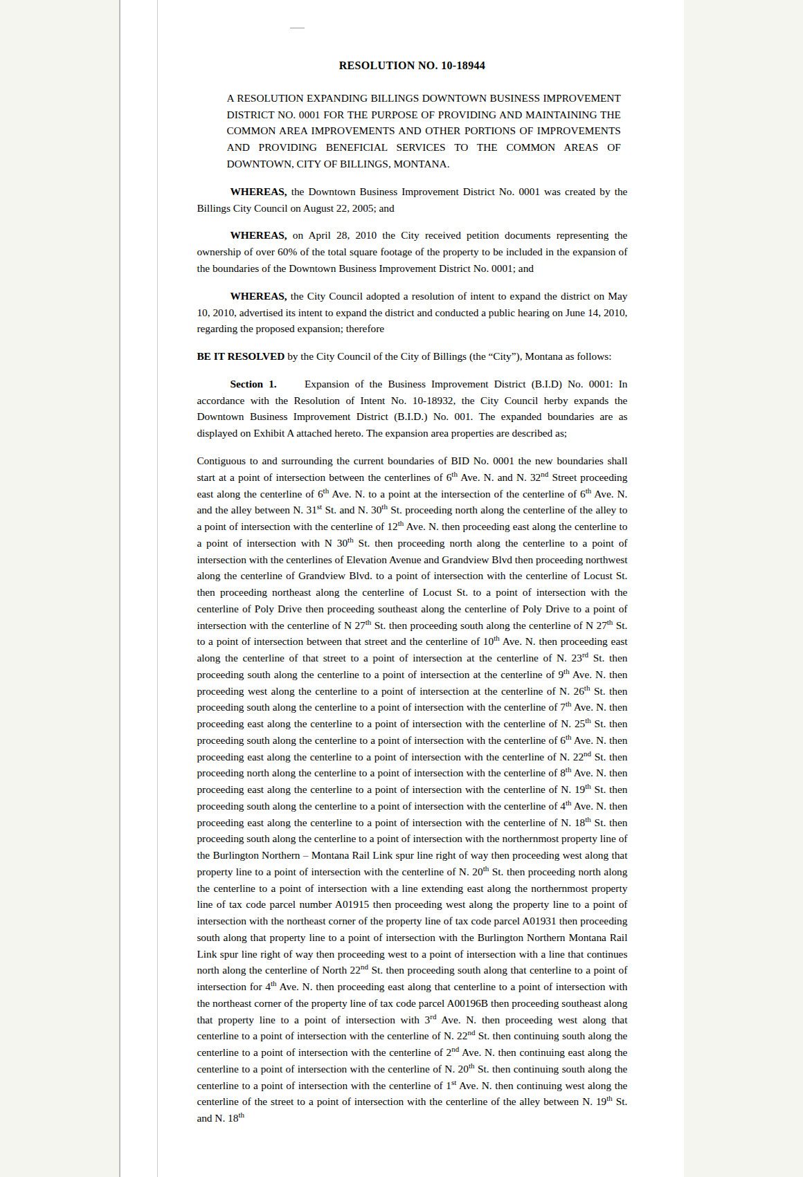RESOLUTION NO. 10-18944
A RESOLUTION EXPANDING BILLINGS DOWNTOWN BUSINESS IMPROVEMENT DISTRICT NO. 0001 FOR THE PURPOSE OF PROVIDING AND MAINTAINING THE COMMON AREA IMPROVEMENTS AND OTHER PORTIONS OF IMPROVEMENTS AND PROVIDING BENEFICIAL SERVICES TO THE COMMON AREAS OF DOWNTOWN, CITY OF BILLINGS, MONTANA.
WHEREAS, the Downtown Business Improvement District No. 0001 was created by the Billings City Council on August 22, 2005; and
WHEREAS, on April 28, 2010 the City received petition documents representing the ownership of over 60% of the total square footage of the property to be included in the expansion of the boundaries of the Downtown Business Improvement District No. 0001; and
WHEREAS, the City Council adopted a resolution of intent to expand the district on May 10, 2010, advertised its intent to expand the district and conducted a public hearing on June 14, 2010, regarding the proposed expansion; therefore
BE IT RESOLVED by the City Council of the City of Billings (the “City”), Montana as follows:
Section 1. Expansion of the Business Improvement District (B.I.D) No. 0001: In accordance with the Resolution of Intent No. 10-18932, the City Council herby expands the Downtown Business Improvement District (B.I.D.) No. 001. The expanded boundaries are as displayed on Exhibit A attached hereto. The expansion area properties are described as;
Contiguous to and surrounding the current boundaries of BID No. 0001 the new boundaries shall start at a point of intersection between the centerlines of 6th Ave. N. and N. 32nd Street proceeding east along the centerline of 6th Ave. N. to a point at the intersection of the centerline of 6th Ave. N. and the alley between N. 31st St. and N. 30th St. proceeding north along the centerline of the alley to a point of intersection with the centerline of 12th Ave. N. then proceeding east along the centerline to a point of intersection with N 30th St. then proceeding north along the centerline to a point of intersection with the centerlines of Elevation Avenue and Grandview Blvd then proceeding northwest along the centerline of Grandview Blvd. to a point of intersection with the centerline of Locust St. then proceeding northeast along the centerline of Locust St. to a point of intersection with the centerline of Poly Drive then proceeding southeast along the centerline of Poly Drive to a point of intersection with the centerline of N 27th St. then proceeding south along the centerline of N 27th St. to a point of intersection between that street and the centerline of 10th Ave. N. then proceeding east along the centerline of that street to a point of intersection at the centerline of N. 23rd St. then proceeding south along the centerline to a point of intersection at the centerline of 9th Ave. N. then proceeding west along the centerline to a point of intersection at the centerline of N. 26th St. then proceeding south along the centerline to a point of intersection with the centerline of 7th Ave. N. then proceeding east along the centerline to a point of intersection with the centerline of N. 25th St. then proceeding south along the centerline to a point of intersection with the centerline of 6th Ave. N. then proceeding east along the centerline to a point of intersection with the centerline of N. 22nd St. then proceeding north along the centerline to a point of intersection with the centerline of 8th Ave. N. then proceeding east along the centerline to a point of intersection with the centerline of N. 19th St. then proceeding south along the centerline to a point of intersection with the centerline of 4th Ave. N. then proceeding east along the centerline to a point of intersection with the centerline of N. 18th St. then proceeding south along the centerline to a point of intersection with the northernmost property line of the Burlington Northern – Montana Rail Link spur line right of way then proceeding west along that property line to a point of intersection with the centerline of N. 20th St. then proceeding north along the centerline to a point of intersection with a line extending east along the northernmost property line of tax code parcel number A01915 then proceeding west along the property line to a point of intersection with the northeast corner of the property line of tax code parcel A01931 then proceeding south along that property line to a point of intersection with the Burlington Northern Montana Rail Link spur line right of way then proceeding west to a point of intersection with a line that continues north along the centerline of North 22nd St. then proceeding south along that centerline to a point of intersection for 4th Ave. N. then proceeding east along that centerline to a point of intersection with the northeast corner of the property line of tax code parcel A00196B then proceeding southeast along that property line to a point of intersection with 3rd Ave. N. then proceeding west along that centerline to a point of intersection with the centerline of N. 22nd St. then continuing south along the centerline to a point of intersection with the centerline of 2nd Ave. N. then continuing east along the centerline to a point of intersection with the centerline of N. 20th St. then continuing south along the centerline to a point of intersection with the centerline of 1st Ave. N. then continuing west along the centerline of the street to a point of intersection with the centerline of the alley between N. 19th St. and N. 18th